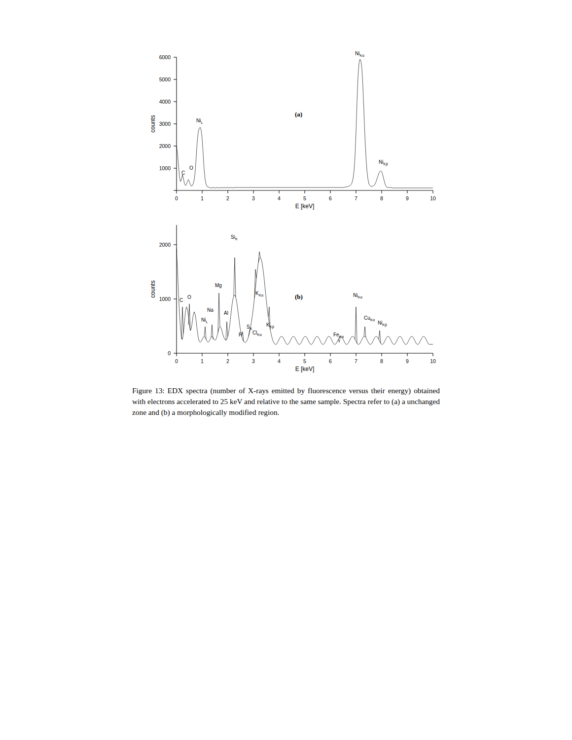1000 2000 3000 4000 5000 6000 0 1 2 3 4 5 6 7 8 9 10 counts E [keV] (a) C O NiL NiKα NiKβ 0 1000 2000 0 1 2 3 4 5 6 7 8 9 10 counts E [keV] (b) C O NiL Na Mg Al SiK P SK ClKα KKα KKβ FeKα NiKα CuKα NiKβ
Figure 13: EDX spectra (number of X-rays emitted by fluorescence versus their energy) obtained with electrons accelerated to 25 keV and relative to the same sample. Spectra refer to (a) a unchanged zone and (b) a morphologically modified region.